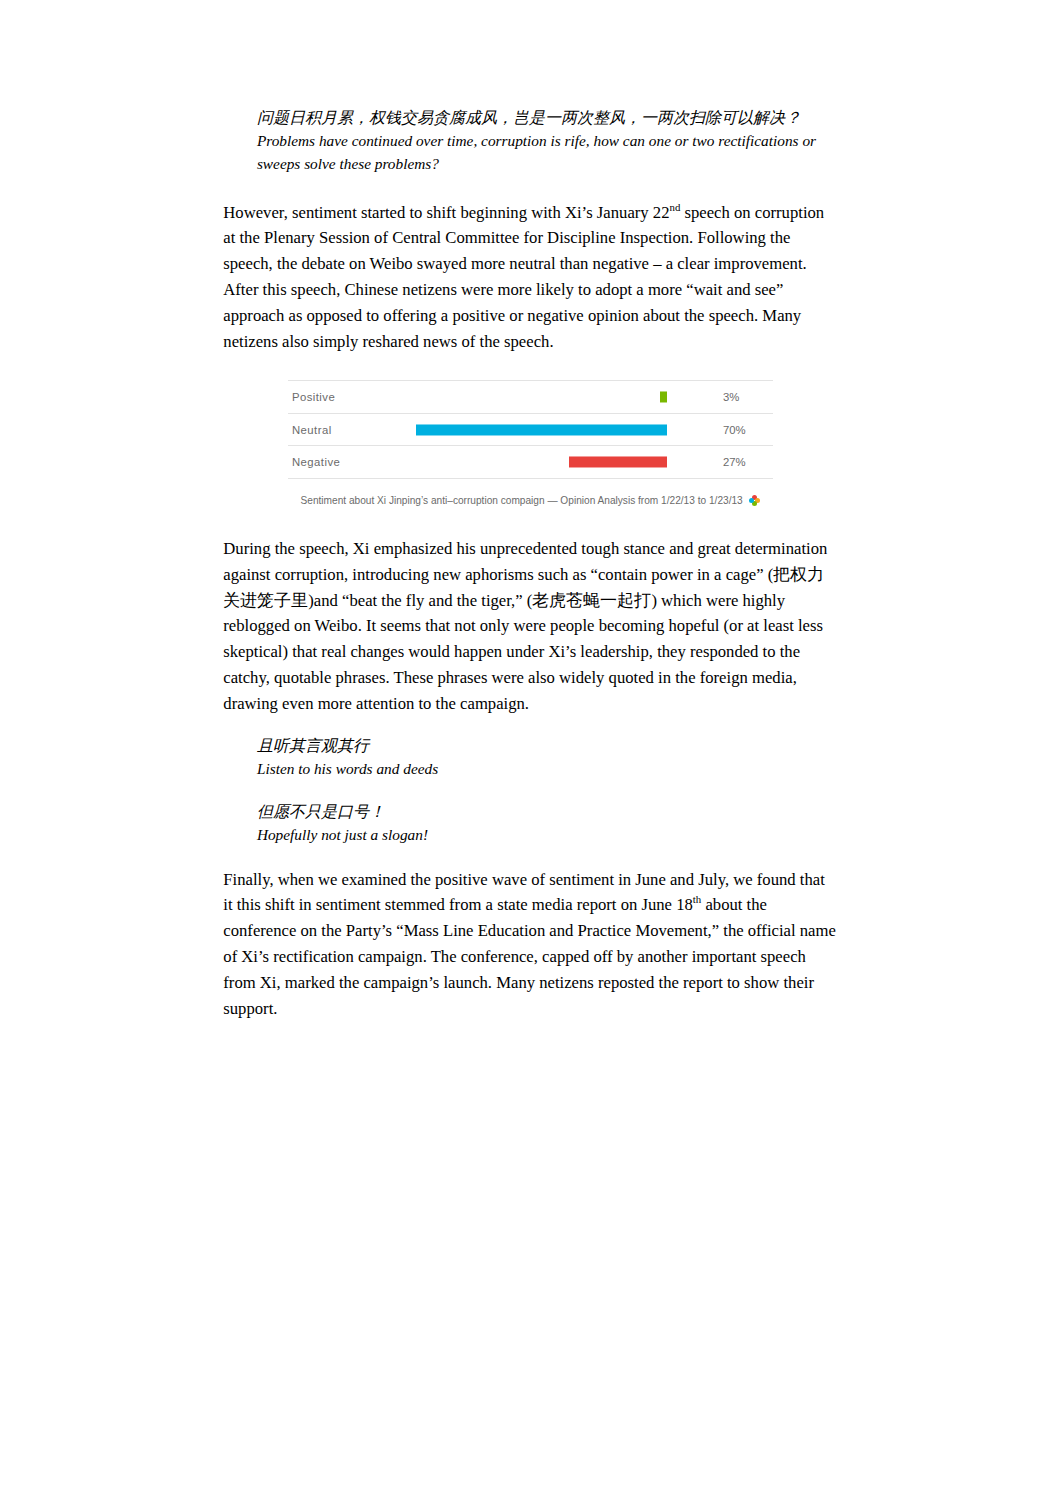问题日积月累，权钱交易贪腐成风，岂是一两次整风，一两次扫除可以解决？
Problems have continued over time, corruption is rife, how can one or two rectifications or sweeps solve these problems?
However, sentiment started to shift beginning with Xi’s January 22nd speech on corruption at the Plenary Session of Central Committee for Discipline Inspection. Following the speech, the debate on Weibo swayed more neutral than negative – a clear improvement. After this speech, Chinese netizens were more likely to adopt a more “wait and see” approach as opposed to offering a positive or negative opinion about the speech. Many netizens also simply reshared news of the speech.
Positive
3%
Neutral
70%
Negative
27%
Sentiment about Xi Jinping’s anti–corruption compaign — Opinion Analysis from 1/22/13 to 1/23/13
During the speech, Xi emphasized his unprecedented tough stance and great determination against corruption, introducing new aphorisms such as “contain power in a cage” (把权力关进笼子里)and “beat the fly and the tiger,” (老虎苍蝇一起打) which were highly reblogged on Weibo. It seems that not only were people becoming hopeful (or at least less skeptical) that real changes would happen under Xi’s leadership, they responded to the catchy, quotable phrases. These phrases were also widely quoted in the foreign media, drawing even more attention to the campaign.
且听其言观其行
Listen to his words and deeds
但愿不只是口号！
Hopefully not just a slogan!
Finally, when we examined the positive wave of sentiment in June and July, we found that it this shift in sentiment stemmed from a state media report on June 18th about the conference on the Party’s “Mass Line Education and Practice Movement,” the official name of Xi’s rectification campaign. The conference, capped off by another important speech from Xi, marked the campaign’s launch. Many netizens reposted the report to show their support.